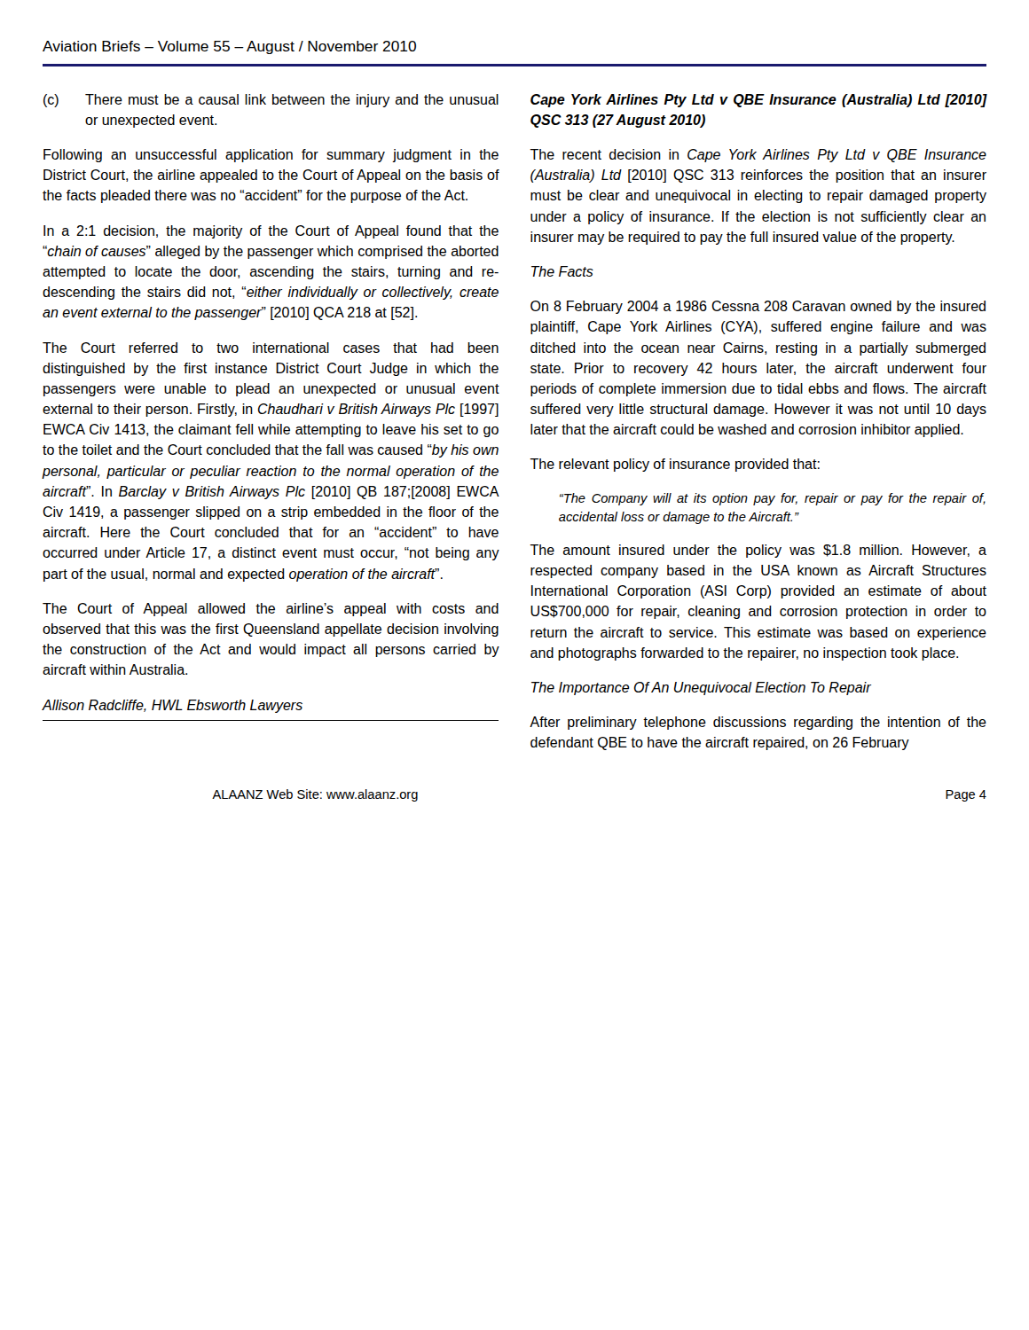Aviation Briefs – Volume 55 – August / November 2010
(c) There must be a causal link between the injury and the unusual or unexpected event.
Following an unsuccessful application for summary judgment in the District Court, the airline appealed to the Court of Appeal on the basis of the facts pleaded there was no “accident” for the purpose of the Act.
In a 2:1 decision, the majority of the Court of Appeal found that the “chain of causes” alleged by the passenger which comprised the aborted attempted to locate the door, ascending the stairs, turning and re-descending the stairs did not, “either individually or collectively, create an event external to the passenger” [2010] QCA 218 at [52].
The Court referred to two international cases that had been distinguished by the first instance District Court Judge in which the passengers were unable to plead an unexpected or unusual event external to their person. Firstly, in Chaudhari v British Airways Plc [1997] EWCA Civ 1413, the claimant fell while attempting to leave his set to go to the toilet and the Court concluded that the fall was caused “by his own personal, particular or peculiar reaction to the normal operation of the aircraft”. In Barclay v British Airways Plc [2010] QB 187;[2008] EWCA Civ 1419, a passenger slipped on a strip embedded in the floor of the aircraft. Here the Court concluded that for an “accident” to have occurred under Article 17, a distinct event must occur, “not being any part of the usual, normal and expected operation of the aircraft”.
The Court of Appeal allowed the airline’s appeal with costs and observed that this was the first Queensland appellate decision involving the construction of the Act and would impact all persons carried by aircraft within Australia.
Allison Radcliffe, HWL Ebsworth Lawyers
Cape York Airlines Pty Ltd v QBE Insurance (Australia) Ltd [2010] QSC 313 (27 August 2010)
The recent decision in Cape York Airlines Pty Ltd v QBE Insurance (Australia) Ltd [2010] QSC 313 reinforces the position that an insurer must be clear and unequivocal in electing to repair damaged property under a policy of insurance. If the election is not sufficiently clear an insurer may be required to pay the full insured value of the property.
The Facts
On 8 February 2004 a 1986 Cessna 208 Caravan owned by the insured plaintiff, Cape York Airlines (CYA), suffered engine failure and was ditched into the ocean near Cairns, resting in a partially submerged state. Prior to recovery 42 hours later, the aircraft underwent four periods of complete immersion due to tidal ebbs and flows. The aircraft suffered very little structural damage. However it was not until 10 days later that the aircraft could be washed and corrosion inhibitor applied.
The relevant policy of insurance provided that:
“The Company will at its option pay for, repair or pay for the repair of, accidental loss or damage to the Aircraft.”
The amount insured under the policy was $1.8 million. However, a respected company based in the USA known as Aircraft Structures International Corporation (ASI Corp) provided an estimate of about US$700,000 for repair, cleaning and corrosion protection in order to return the aircraft to service. This estimate was based on experience and photographs forwarded to the repairer, no inspection took place.
The Importance Of An Unequivocal Election To Repair
After preliminary telephone discussions regarding the intention of the defendant QBE to have the aircraft repaired, on 26 February
ALAANZ Web Site: www.alaanz.org Page 4